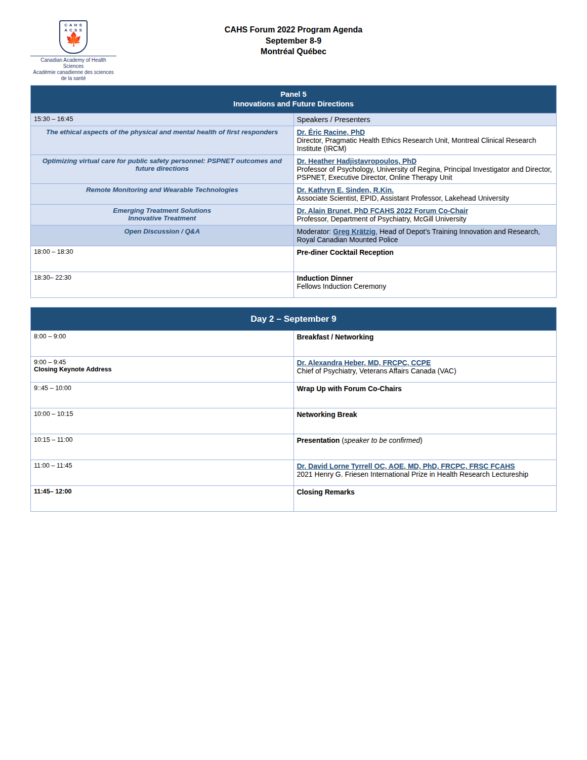C A H S
A C S S
🍁
Canadian Academy of Health Sciences
Académie canadienne des sciences de la santé
CAHS Forum 2022 Program Agenda
September 8-9
Montréal Québec
| Panel 5 Innovations and Future Directions |
| 15:30 – 16:45 | Speakers / Presenters |
| The ethical aspects of the physical and mental health of first responders | Dr. Éric Racine, PhD Director, Pragmatic Health Ethics Research Unit, Montreal Clinical Research Institute (IRCM) |
| Optimizing virtual care for public safety personnel: PSPNET outcomes and future directions | Dr. Heather Hadjistavropoulos, PhD Professor of Psychology, University of Regina, Principal Investigator and Director, PSPNET, Executive Director, Online Therapy Unit |
| Remote Monitoring and Wearable Technologies | Dr. Kathryn E. Sinden, R.Kin. Associate Scientist, EPID, Assistant Professor, Lakehead University |
| Emerging Treatment Solutions Innovative Treatment | Dr. Alain Brunet, PhD FCAHS 2022 Forum Co-Chair Professor, Department of Psychiatry, McGill University |
| Open Discussion / Q&A | Moderator: Greg Krätzig , Head of Depot’s Training Innovation and Research, Royal Canadian Mounted Police |
| 18:00 – 18:30 | Pre-diner Cocktail Reception |
| 18:30– 22:30 | Induction Dinner Fellows Induction Ceremony |
| Day 2 – September 9 |
| 8:00 – 9:00 | Breakfast / Networking |
| 9:00 – 9:45 Closing Keynote Address | Dr. Alexandra Heber, MD, FRCPC, CCPE Chief of Psychiatry, Veterans Affairs Canada (VAC) |
| 9::45 – 10:00 | Wrap Up with Forum Co-Chairs |
| 10:00 – 10:15 | Networking Break |
| 10:15 – 11:00 | Presentation ( speaker to be confirmed ) |
| 11:00 – 11:45 | Dr. David Lorne Tyrrell OC, AOE, MD, PhD, FRCPC, FRSC FCAHS 2021 Henry G. Friesen International Prize in Health Research Lectureship |
| 11:45– 12:00 | Closing Remarks |